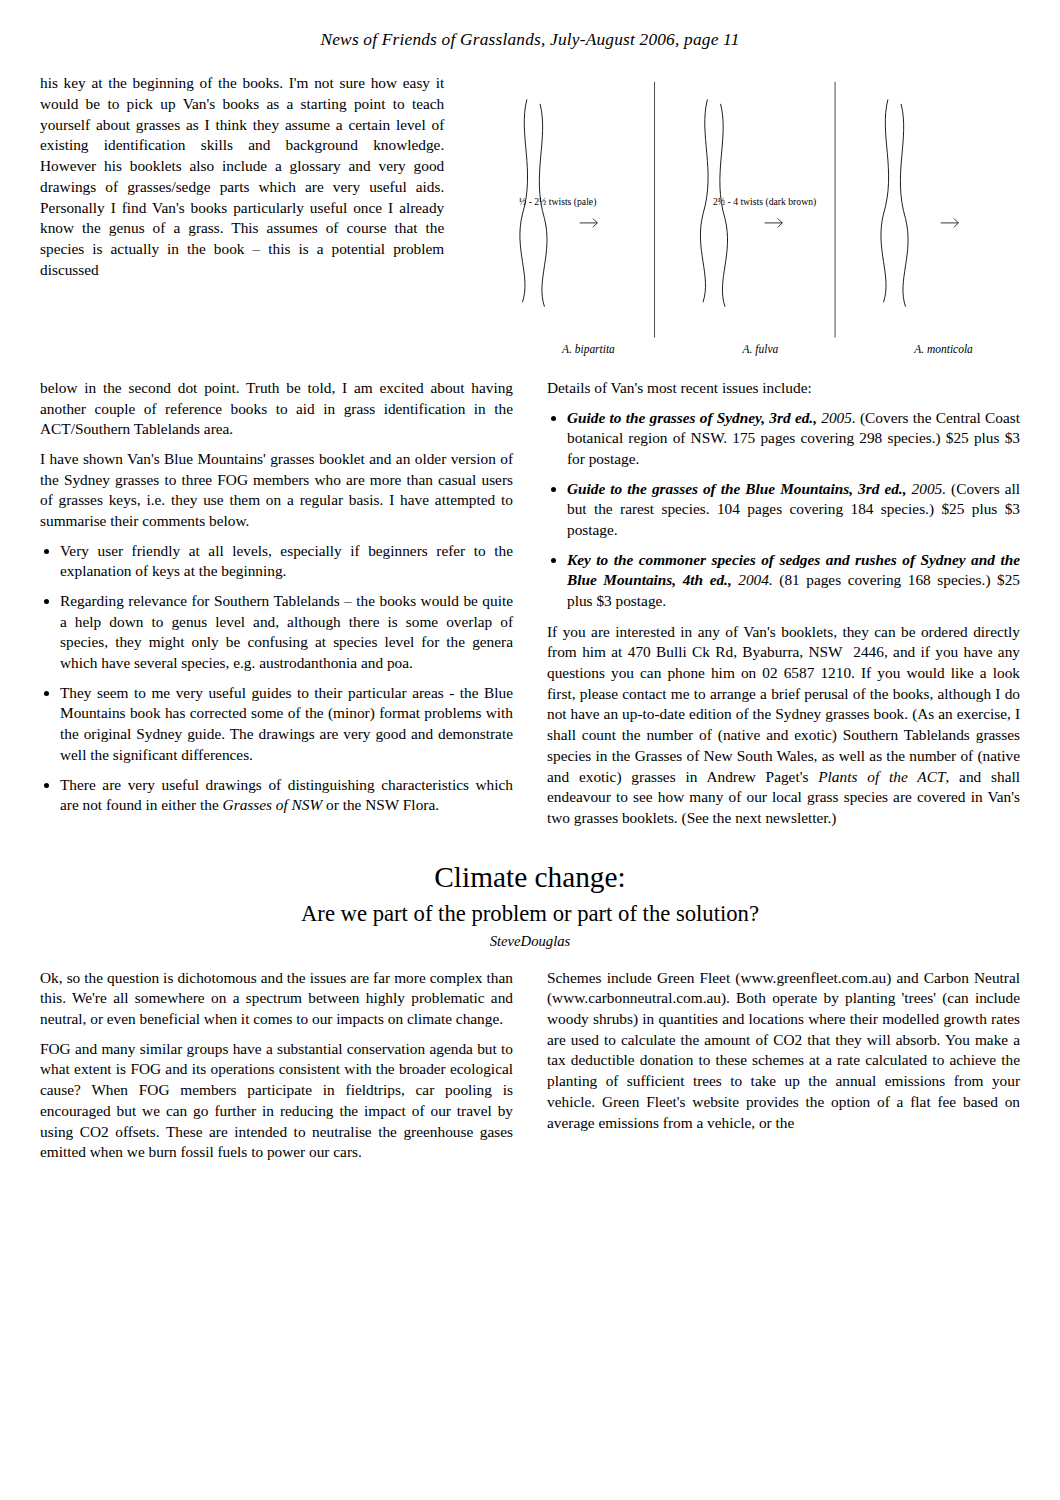News of Friends of Grasslands, July-August 2006, page 11
his key at the beginning of the books. I'm not sure how easy it would be to pick up Van's books as a starting point to teach yourself about grasses as I think they assume a certain level of existing identification skills and background knowledge. However his booklets also include a glossary and very good drawings of grasses/sedge parts which are very useful aids. Personally I find Van's books particularly useful once I already know the genus of a grass. This assumes of course that the species is actually in the book – this is a potential problem discussed
below in the second dot point. Truth be told, I am excited about having another couple of reference books to aid in grass identification in the ACT/Southern Tablelands area.
I have shown Van's Blue Mountains' grasses booklet and an older version of the Sydney grasses to three FOG members who are more than casual users of grasses keys, i.e. they use them on a regular basis. I have attempted to summarise their comments below.
Very user friendly at all levels, especially if beginners refer to the explanation of keys at the beginning.
Regarding relevance for Southern Tablelands – the books would be quite a help down to genus level and, although there is some overlap of species, they might only be confusing at species level for the genera which have several species, e.g. austrodanthonia and poa.
They seem to me very useful guides to their particular areas - the Blue Mountains book has corrected some of the (minor) format problems with the original Sydney guide. The drawings are very good and demonstrate well the significant differences.
There are very useful drawings of distinguishing characteristics which are not found in either the Grasses of NSW or the NSW Flora.
Details of Van's most recent issues include:
Guide to the grasses of Sydney, 3rd ed., 2005. (Covers the Central Coast botanical region of NSW. 175 pages covering 298 species.) $25 plus $3 for postage.
Guide to the grasses of the Blue Mountains, 3rd ed., 2005. (Covers all but the rarest species. 104 pages covering 184 species.) $25 plus $3 postage.
Key to the commoner species of sedges and rushes of Sydney and the Blue Mountains, 4th ed., 2004. (81 pages covering 168 species.) $25 plus $3 postage.
If you are interested in any of Van's booklets, they can be ordered directly from him at 470 Bulli Ck Rd, Byaburra, NSW 2446, and if you have any questions you can phone him on 02 6587 1210. If you would like a look first, please contact me to arrange a brief perusal of the books, although I do not have an up-to-date edition of the Sydney grasses book. (As an exercise, I shall count the number of (native and exotic) Southern Tablelands grasses species in the Grasses of New South Wales, as well as the number of (native and exotic) grasses in Andrew Paget's Plants of the ACT, and shall endeavour to see how many of our local grass species are covered in Van's two grasses booklets. (See the next newsletter.)
Climate change: Are we part of the problem or part of the solution?
SteveDouglas
Ok, so the question is dichotomous and the issues are far more complex than this. We're all somewhere on a spectrum between highly problematic and neutral, or even beneficial when it comes to our impacts on climate change.
FOG and many similar groups have a substantial conservation agenda but to what extent is FOG and its operations consistent with the broader ecological cause? When FOG members participate in fieldtrips, car pooling is encouraged but we can go further in reducing the impact of our travel by using CO2 offsets. These are intended to neutralise the greenhouse gases emitted when we burn fossil fuels to power our cars.
Schemes include Green Fleet (www.greenfleet.com.au) and Carbon Neutral (www.carbonneutral.com.au). Both operate by planting 'trees' (can include woody shrubs) in quantities and locations where their modelled growth rates are used to calculate the amount of CO2 that they will absorb. You make a tax deductible donation to these schemes at a rate calculated to achieve the planting of sufficient trees to take up the annual emissions from your vehicle. Green Fleet's website provides the option of a flat fee based on average emissions from a vehicle, or the